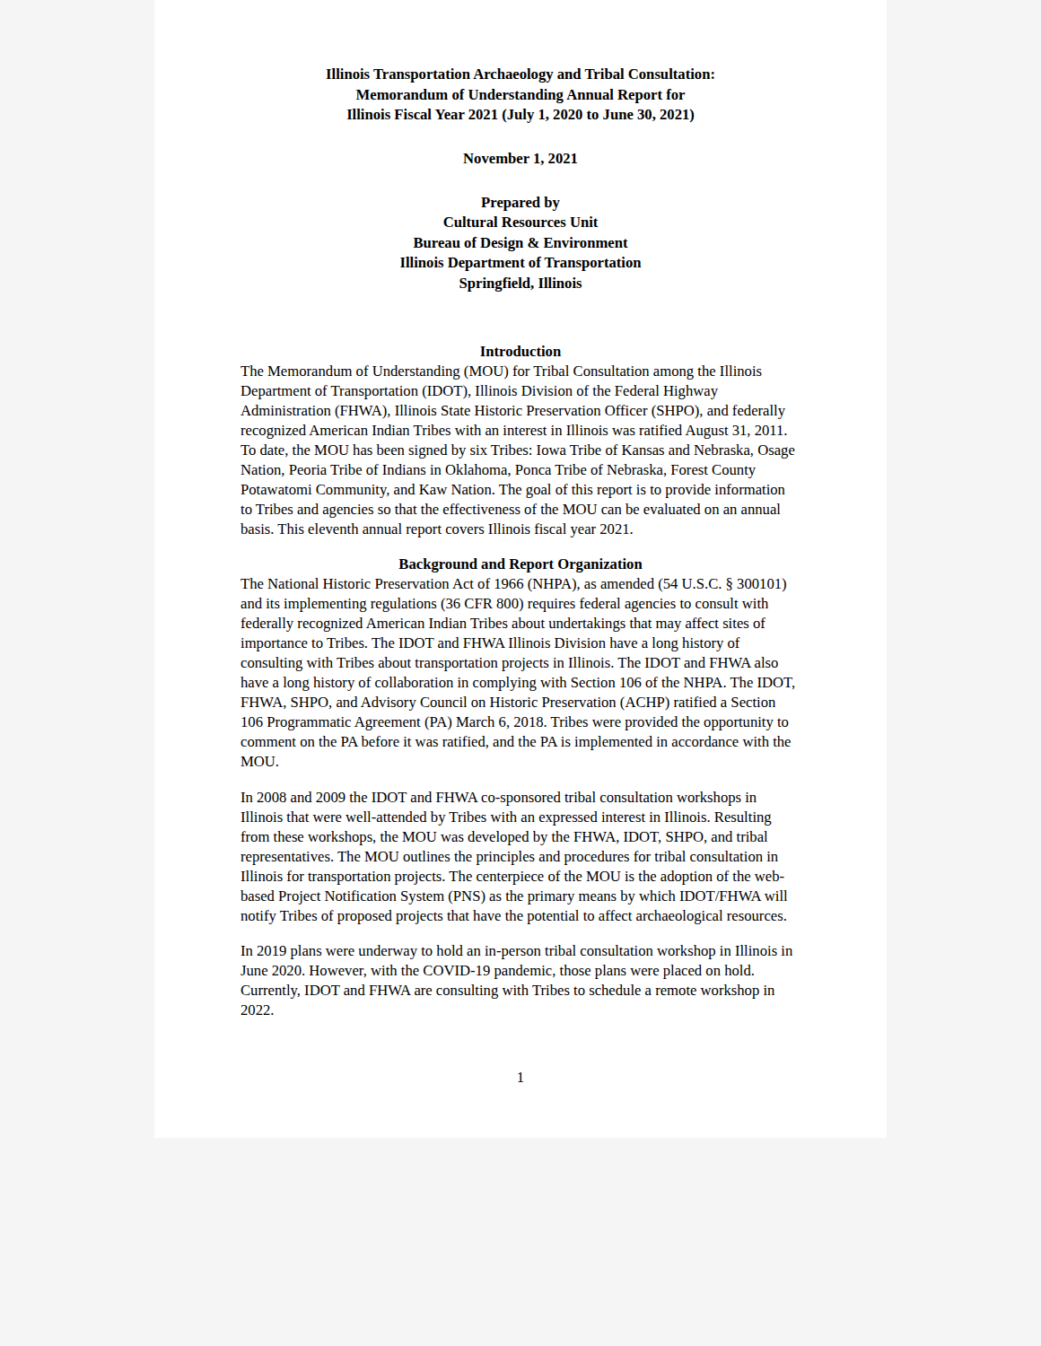Illinois Transportation Archaeology and Tribal Consultation:
Memorandum of Understanding Annual Report for
Illinois Fiscal Year 2021 (July 1, 2020 to June 30, 2021)
November 1, 2021
Prepared by
Cultural Resources Unit
Bureau of Design & Environment
Illinois Department of Transportation
Springfield, Illinois
Introduction
The Memorandum of Understanding (MOU) for Tribal Consultation among the Illinois Department of Transportation (IDOT), Illinois Division of the Federal Highway Administration (FHWA), Illinois State Historic Preservation Officer (SHPO), and federally recognized American Indian Tribes with an interest in Illinois was ratified August 31, 2011. To date, the MOU has been signed by six Tribes: Iowa Tribe of Kansas and Nebraska, Osage Nation, Peoria Tribe of Indians in Oklahoma, Ponca Tribe of Nebraska, Forest County Potawatomi Community, and Kaw Nation. The goal of this report is to provide information to Tribes and agencies so that the effectiveness of the MOU can be evaluated on an annual basis. This eleventh annual report covers Illinois fiscal year 2021.
Background and Report Organization
The National Historic Preservation Act of 1966 (NHPA), as amended (54 U.S.C. § 300101) and its implementing regulations (36 CFR 800) requires federal agencies to consult with federally recognized American Indian Tribes about undertakings that may affect sites of importance to Tribes. The IDOT and FHWA Illinois Division have a long history of consulting with Tribes about transportation projects in Illinois. The IDOT and FHWA also have a long history of collaboration in complying with Section 106 of the NHPA. The IDOT, FHWA, SHPO, and Advisory Council on Historic Preservation (ACHP) ratified a Section 106 Programmatic Agreement (PA) March 6, 2018. Tribes were provided the opportunity to comment on the PA before it was ratified, and the PA is implemented in accordance with the MOU.
In 2008 and 2009 the IDOT and FHWA co-sponsored tribal consultation workshops in Illinois that were well-attended by Tribes with an expressed interest in Illinois. Resulting from these workshops, the MOU was developed by the FHWA, IDOT, SHPO, and tribal representatives. The MOU outlines the principles and procedures for tribal consultation in Illinois for transportation projects. The centerpiece of the MOU is the adoption of the web-based Project Notification System (PNS) as the primary means by which IDOT/FHWA will notify Tribes of proposed projects that have the potential to affect archaeological resources.
In 2019 plans were underway to hold an in-person tribal consultation workshop in Illinois in June 2020. However, with the COVID-19 pandemic, those plans were placed on hold. Currently, IDOT and FHWA are consulting with Tribes to schedule a remote workshop in 2022.
1